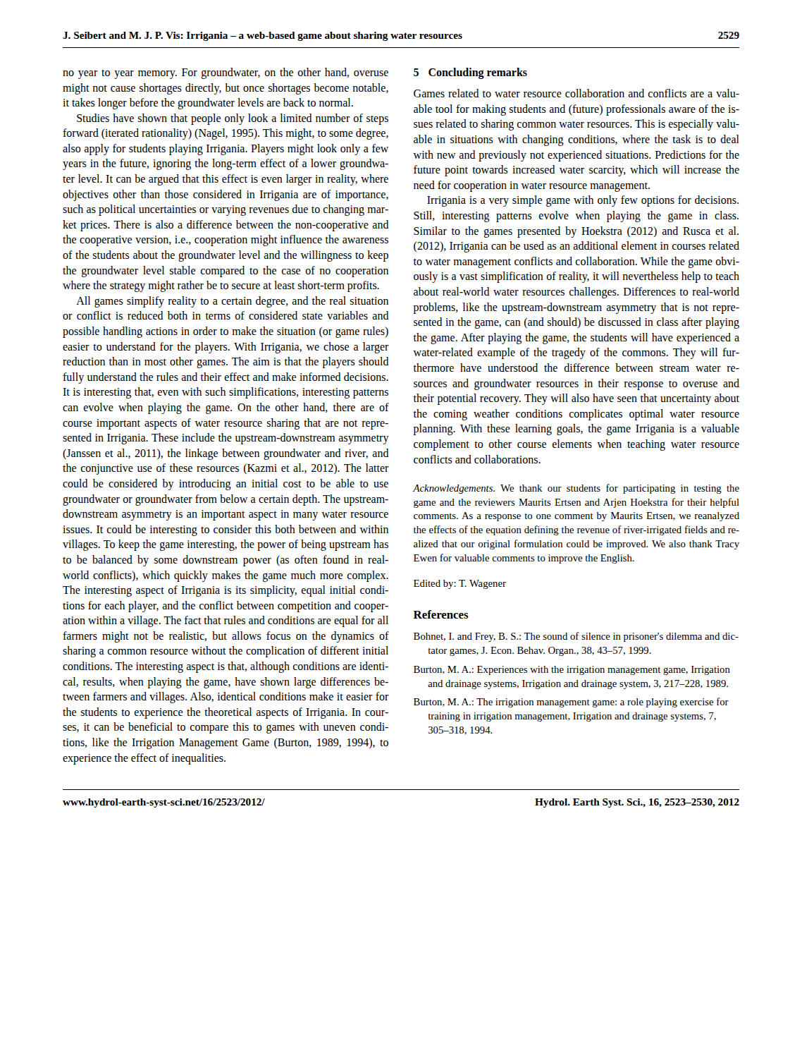J. Seibert and M. J. P. Vis: Irrigania – a web-based game about sharing water resources 2529
no year to year memory. For groundwater, on the other hand, overuse might not cause shortages directly, but once shortages become notable, it takes longer before the groundwater levels are back to normal.
Studies have shown that people only look a limited number of steps forward (iterated rationality) (Nagel, 1995). This might, to some degree, also apply for students playing Irrigania. Players might look only a few years in the future, ignoring the long-term effect of a lower groundwater level. It can be argued that this effect is even larger in reality, where objectives other than those considered in Irrigania are of importance, such as political uncertainties or varying revenues due to changing market prices. There is also a difference between the non-cooperative and the cooperative version, i.e., cooperation might influence the awareness of the students about the groundwater level and the willingness to keep the groundwater level stable compared to the case of no cooperation where the strategy might rather be to secure at least short-term profits.
All games simplify reality to a certain degree, and the real situation or conflict is reduced both in terms of considered state variables and possible handling actions in order to make the situation (or game rules) easier to understand for the players. With Irrigania, we chose a larger reduction than in most other games. The aim is that the players should fully understand the rules and their effect and make informed decisions. It is interesting that, even with such simplifications, interesting patterns can evolve when playing the game. On the other hand, there are of course important aspects of water resource sharing that are not represented in Irrigania. These include the upstream-downstream asymmetry (Janssen et al., 2011), the linkage between groundwater and river, and the conjunctive use of these resources (Kazmi et al., 2012). The latter could be considered by introducing an initial cost to be able to use groundwater or groundwater from below a certain depth. The upstream-downstream asymmetry is an important aspect in many water resource issues. It could be interesting to consider this both between and within villages. To keep the game interesting, the power of being upstream has to be balanced by some downstream power (as often found in real-world conflicts), which quickly makes the game much more complex. The interesting aspect of Irrigania is its simplicity, equal initial conditions for each player, and the conflict between competition and cooperation within a village. The fact that rules and conditions are equal for all farmers might not be realistic, but allows focus on the dynamics of sharing a common resource without the complication of different initial conditions. The interesting aspect is that, although conditions are identical, results, when playing the game, have shown large differences between farmers and villages. Also, identical conditions make it easier for the students to experience the theoretical aspects of Irrigania. In courses, it can be beneficial to compare this to games with uneven conditions, like the Irrigation Management Game (Burton, 1989, 1994), to experience the effect of inequalities.
5 Concluding remarks
Games related to water resource collaboration and conflicts are a valuable tool for making students and (future) professionals aware of the issues related to sharing common water resources. This is especially valuable in situations with changing conditions, where the task is to deal with new and previously not experienced situations. Predictions for the future point towards increased water scarcity, which will increase the need for cooperation in water resource management.
Irrigania is a very simple game with only few options for decisions. Still, interesting patterns evolve when playing the game in class. Similar to the games presented by Hoekstra (2012) and Rusca et al. (2012), Irrigania can be used as an additional element in courses related to water management conflicts and collaboration. While the game obviously is a vast simplification of reality, it will nevertheless help to teach about real-world water resources challenges. Differences to real-world problems, like the upstream-downstream asymmetry that is not represented in the game, can (and should) be discussed in class after playing the game. After playing the game, the students will have experienced a water-related example of the tragedy of the commons. They will furthermore have understood the difference between stream water resources and groundwater resources in their response to overuse and their potential recovery. They will also have seen that uncertainty about the coming weather conditions complicates optimal water resource planning. With these learning goals, the game Irrigania is a valuable complement to other course elements when teaching water resource conflicts and collaborations.
Acknowledgements. We thank our students for participating in testing the game and the reviewers Maurits Ertsen and Arjen Hoekstra for their helpful comments. As a response to one comment by Maurits Ertsen, we reanalyzed the effects of the equation defining the revenue of river-irrigated fields and realized that our original formulation could be improved. We also thank Tracy Ewen for valuable comments to improve the English.
Edited by: T. Wagener
References
Bohnet, I. and Frey, B. S.: The sound of silence in prisoner's dilemma and dictator games, J. Econ. Behav. Organ., 38, 43–57, 1999.
Burton, M. A.: Experiences with the irrigation management game, Irrigation and drainage systems, Irrigation and drainage system, 3, 217–228, 1989.
Burton, M. A.: The irrigation management game: a role playing exercise for training in irrigation management, Irrigation and drainage systems, 7, 305–318, 1994.
www.hydrol-earth-syst-sci.net/16/2523/2012/ Hydrol. Earth Syst. Sci., 16, 2523–2530, 2012